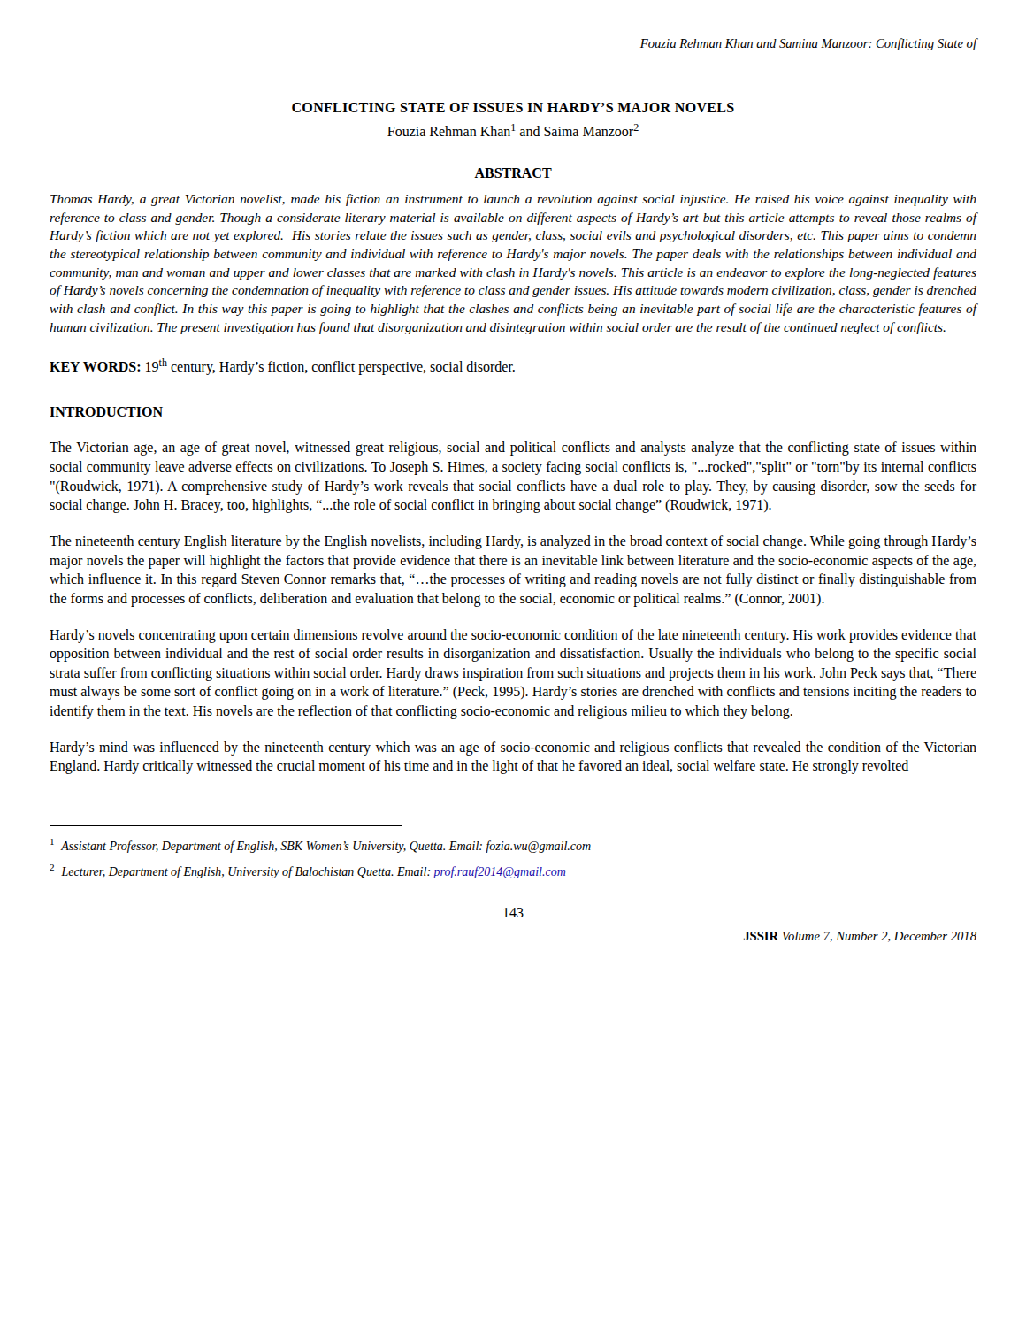Fouzia Rehman Khan and Samina Manzoor: Conflicting State of
Conflicting State of Issues in Hardy’s Major Novels
Fouzia Rehman Khan1 and Saima Manzoor2
Abstract
Thomas Hardy, a great Victorian novelist, made his fiction an instrument to launch a revolution against social injustice. He raised his voice against inequality with reference to class and gender. Though a considerate literary material is available on different aspects of Hardy’s art but this article attempts to reveal those realms of Hardy’s fiction which are not yet explored. His stories relate the issues such as gender, class, social evils and psychological disorders, etc. This paper aims to condemn the stereotypical relationship between community and individual with reference to Hardy's major novels. The paper deals with the relationships between individual and community, man and woman and upper and lower classes that are marked with clash in Hardy's novels. This article is an endeavor to explore the long-neglected features of Hardy’s novels concerning the condemnation of inequality with reference to class and gender issues. His attitude towards modern civilization, class, gender is drenched with clash and conflict. In this way this paper is going to highlight that the clashes and conflicts being an inevitable part of social life are the characteristic features of human civilization. The present investigation has found that disorganization and disintegration within social order are the result of the continued neglect of conflicts.
Key Words: 19th century, Hardy’s fiction, conflict perspective, social disorder.
Introduction
The Victorian age, an age of great novel, witnessed great religious, social and political conflicts and analysts analyze that the conflicting state of issues within social community leave adverse effects on civilizations. To Joseph S. Himes, a society facing social conflicts is, "...rocked","split" or "torn"by its internal conflicts "(Roudwick, 1971). A comprehensive study of Hardy’s work reveals that social conflicts have a dual role to play. They, by causing disorder, sow the seeds for social change. John H. Bracey, too, highlights, “...the role of social conflict in bringing about social change” (Roudwick, 1971).
The nineteenth century English literature by the English novelists, including Hardy, is analyzed in the broad context of social change. While going through Hardy’s major novels the paper will highlight the factors that provide evidence that there is an inevitable link between literature and the socio-economic aspects of the age, which influence it. In this regard Steven Connor remarks that, “…the processes of writing and reading novels are not fully distinct or finally distinguishable from the forms and processes of conflicts, deliberation and evaluation that belong to the social, economic or political realms.” (Connor, 2001).
Hardy’s novels concentrating upon certain dimensions revolve around the socio-economic condition of the late nineteenth century. His work provides evidence that opposition between individual and the rest of social order results in disorganization and dissatisfaction. Usually the individuals who belong to the specific social strata suffer from conflicting situations within social order. Hardy draws inspiration from such situations and projects them in his work. John Peck says that, “There must always be some sort of conflict going on in a work of literature.” (Peck, 1995). Hardy’s stories are drenched with conflicts and tensions inciting the readers to identify them in the text. His novels are the reflection of that conflicting socio-economic and religious milieu to which they belong.
Hardy’s mind was influenced by the nineteenth century which was an age of socio-economic and religious conflicts that revealed the condition of the Victorian England. Hardy critically witnessed the crucial moment of his time and in the light of that he favored an ideal, social welfare state. He strongly revolted
1 Assistant Professor, Department of English, SBK Women’s University, Quetta. Email: fozia.wu@gmail.com
2 Lecturer, Department of English, University of Balochistan Quetta. Email: prof.rauf2014@gmail.com
143
JSSIR Volume 7, Number 2, December 2018